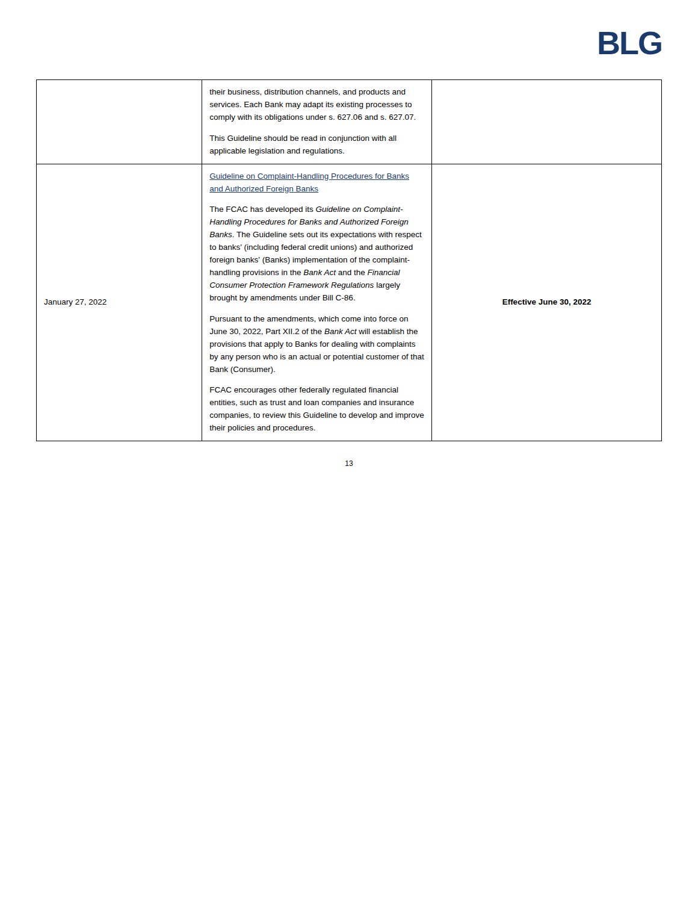BLG
| | their business, distribution channels, and products and services. Each Bank may adapt its existing processes to comply with its obligations under s. 627.06 and s. 627.07. This Guideline should be read in conjunction with all applicable legislation and regulations. | |
| January 27, 2022 | Guideline on Complaint-Handling Procedures for Banks and Authorized Foreign Banks The FCAC has developed its Guideline on Complaint-Handling Procedures for Banks and Authorized Foreign Banks . The Guideline sets out its expectations with respect to banks' (including federal credit unions) and authorized foreign banks' (Banks) implementation of the complaint-handling provisions in the Bank Act and the Financial Consumer Protection Framework Regulations largely brought by amendments under Bill C-86. Pursuant to the amendments, which come into force on June 30, 2022, Part XII.2 of the Bank Act will establish the provisions that apply to Banks for dealing with complaints by any person who is an actual or potential customer of that Bank (Consumer). FCAC encourages other federally regulated financial entities, such as trust and loan companies and insurance companies, to review this Guideline to develop and improve their policies and procedures. | Effective June 30, 2022 |
13